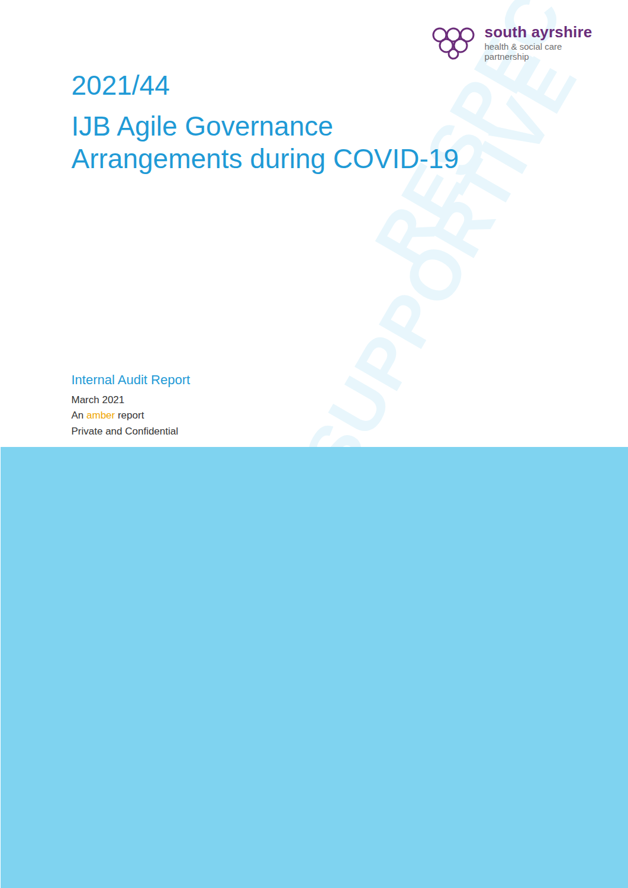RESPECTFUL SUPPORTIVE
south ayrshire
health & social care
partnership
2021/44
IJB Agile Governance Arrangements during COVID-19
Internal Audit Report
March 2021
An amber report
Private and Confidential